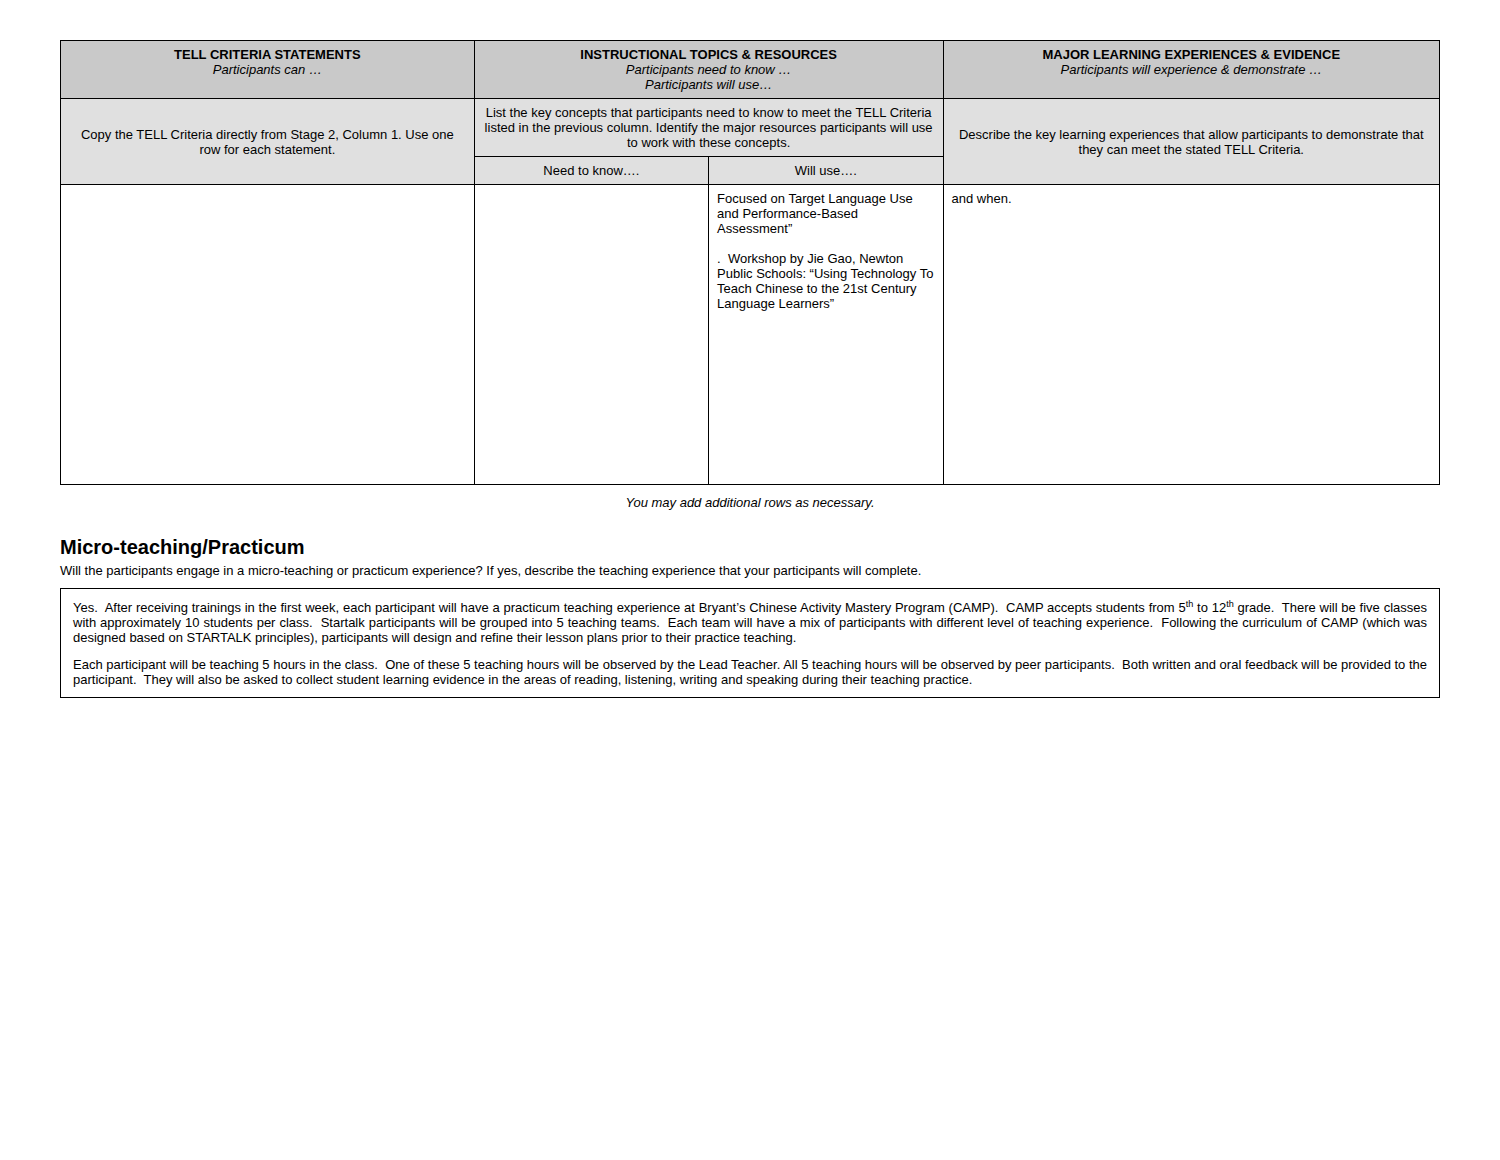| TELL CRITERIA STATEMENTS Participants can … | INSTRUCTIONAL TOPICS & RESOURCES Participants need to know … Participants will use… | MAJOR LEARNING EXPERIENCES & EVIDENCE Participants will experience & demonstrate … |
| --- | --- | --- |
| Copy the TELL Criteria directly from Stage 2, Column 1. Use one row for each statement. | List the key concepts that participants need to know to meet the TELL Criteria listed in the previous column. Identify the major resources participants will use to work with these concepts. | Describe the key learning experiences that allow participants to demonstrate that they can meet the stated TELL Criteria. |
| Need to know…. | Will use…. |
| | | Focused on Target Language Use and Performance-Based Assessment” . Workshop by Jie Gao, Newton Public Schools: “Using Technology To Teach Chinese to the 21st Century Language Learners” | and when. |
You may add additional rows as necessary.
Micro-teaching/Practicum
Will the participants engage in a micro-teaching or practicum experience? If yes, describe the teaching experience that your participants will complete.
Yes. After receiving trainings in the first week, each participant will have a practicum teaching experience at Bryant’s Chinese Activity Mastery Program (CAMP). CAMP accepts students from 5th to 12th grade. There will be five classes with approximately 10 students per class. Startalk participants will be grouped into 5 teaching teams. Each team will have a mix of participants with different level of teaching experience. Following the curriculum of CAMP (which was designed based on STARTALK principles), participants will design and refine their lesson plans prior to their practice teaching.
Each participant will be teaching 5 hours in the class. One of these 5 teaching hours will be observed by the Lead Teacher. All 5 teaching hours will be observed by peer participants. Both written and oral feedback will be provided to the participant. They will also be asked to collect student learning evidence in the areas of reading, listening, writing and speaking during their teaching practice.